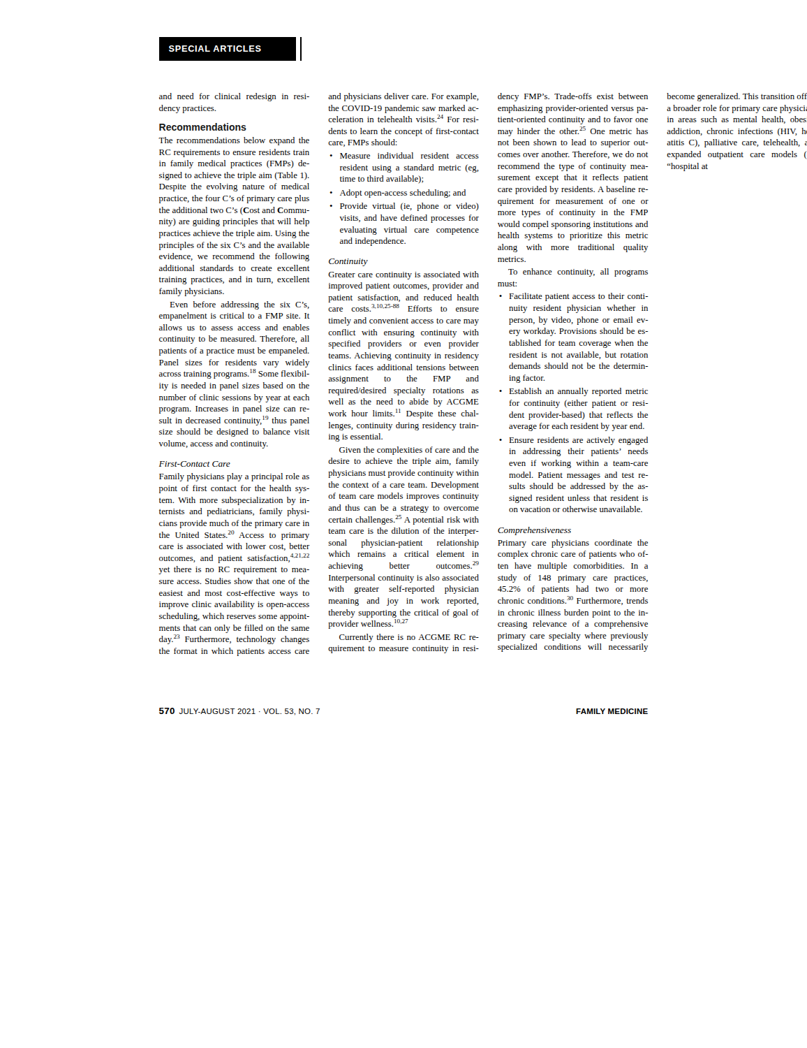SPECIAL ARTICLES
and need for clinical redesign in residency practices.
Recommendations
The recommendations below expand the RC requirements to ensure residents train in family medical practices (FMPs) designed to achieve the triple aim (Table 1). Despite the evolving nature of medical practice, the four C’s of primary care plus the additional two C’s (Cost and Community) are guiding principles that will help practices achieve the triple aim. Using the principles of the six C’s and the available evidence, we recommend the following additional standards to create excellent training practices, and in turn, excellent family physicians.
Even before addressing the six C’s, empanelment is critical to a FMP site. It allows us to assess access and enables continuity to be measured. Therefore, all patients of a practice must be empaneled. Panel sizes for residents vary widely across training programs.18 Some flexibility is needed in panel sizes based on the number of clinic sessions by year at each program. Increases in panel size can result in decreased continuity,19 thus panel size should be designed to balance visit volume, access and continuity.
First-Contact Care
Family physicians play a principal role as point of first contact for the health system. With more subspecialization by internists and pediatricians, family physicians provide much of the primary care in the United States.20 Access to primary care is associated with lower cost, better outcomes, and patient satisfaction,4,21,22 yet there is no RC requirement to measure access. Studies show that one of the easiest and most cost-effective ways to improve clinic availability is open-access scheduling, which reserves some appointments that can only be filled on the same day.23 Furthermore, technology changes the format in which patients access care and physicians deliver care. For example, the COVID-19 pandemic saw marked acceleration in telehealth visits.24 For residents to learn the concept of first-contact care, FMPs should:
Measure individual resident access resident using a standard metric (eg, time to third available);
Adopt open-access scheduling; and
Provide virtual (ie, phone or video) visits, and have defined processes for evaluating virtual care competence and independence.
Continuity
Greater care continuity is associated with improved patient outcomes, provider and patient satisfaction, and reduced health care costs.3,10,25-88 Efforts to ensure timely and convenient access to care may conflict with ensuring continuity with specified providers or even provider teams. Achieving continuity in residency clinics faces additional tensions between assignment to the FMP and required/desired specialty rotations as well as the need to abide by ACGME work hour limits.11 Despite these challenges, continuity during residency training is essential.
Given the complexities of care and the desire to achieve the triple aim, family physicians must provide continuity within the context of a care team. Development of team care models improves continuity and thus can be a strategy to overcome certain challenges.25 A potential risk with team care is the dilution of the interpersonal physician-patient relationship which remains a critical element in achieving better outcomes.29 Interpersonal continuity is also associated with greater self-reported physician meaning and joy in work reported, thereby supporting the critical of goal of provider wellness.10,27
Currently there is no ACGME RC requirement to measure continuity in residency FMP’s. Trade-offs exist between emphasizing provider-oriented versus patient-oriented continuity and to favor one may hinder the other.25 One metric has not been shown to lead to superior outcomes over another. Therefore, we do not recommend the type of continuity measurement except that it reflects patient care provided by residents. A baseline requirement for measurement of one or more types of continuity in the FMP would compel sponsoring institutions and health systems to prioritize this metric along with more traditional quality metrics.
To enhance continuity, all programs must:
Facilitate patient access to their continuity resident physician whether in person, by video, phone or email every workday. Provisions should be established for team coverage when the resident is not available, but rotation demands should not be the determining factor.
Establish an annually reported metric for continuity (either patient or resident provider-based) that reflects the average for each resident by year end.
Ensure residents are actively engaged in addressing their patients’ needs even if working within a team-care model. Patient messages and test results should be addressed by the assigned resident unless that resident is on vacation or otherwise unavailable.
Comprehensiveness
Primary care physicians coordinate the complex chronic care of patients who often have multiple comorbidities. In a study of 148 primary care practices, 45.2% of patients had two or more chronic conditions.30 Furthermore, trends in chronic illness burden point to the increasing relevance of a comprehensive primary care specialty where previously specialized conditions will necessarily become generalized. This transition offers a broader role for primary care physicians in areas such as mental health, obesity, addiction, chronic infections (HIV, hepatitis C), palliative care, telehealth, and expanded outpatient care models (eg, “hospital at
570 JULY-AUGUST 2021 · VOL. 53, NO. 7
FAMILY MEDICINE